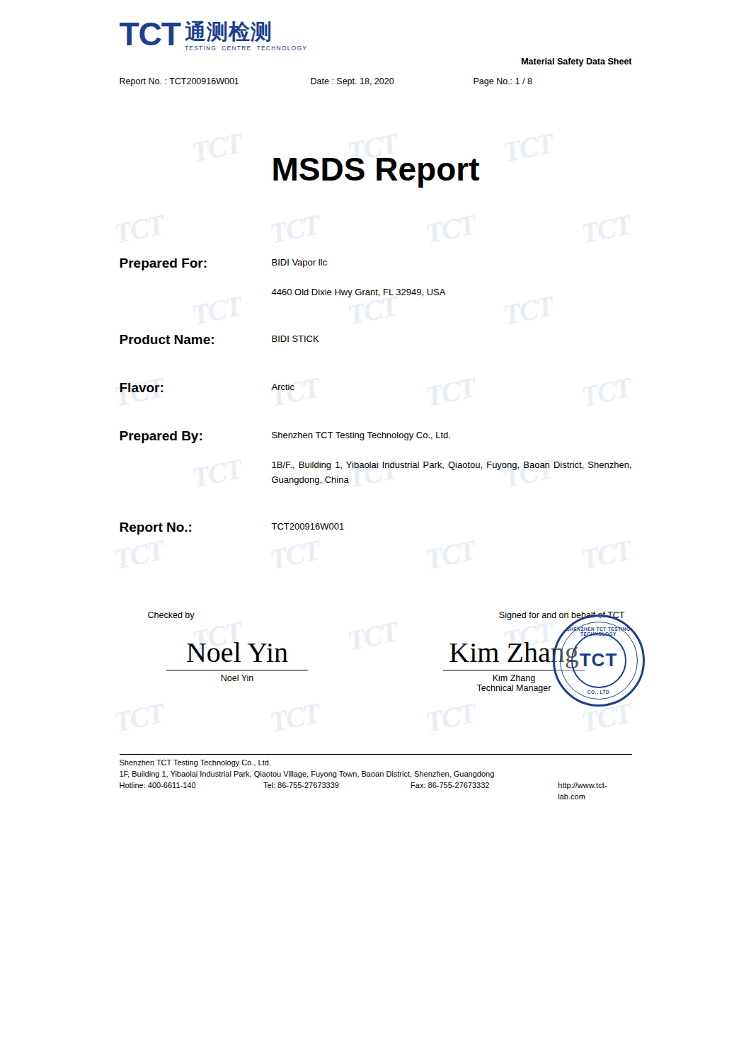TCT
TCT
TCT
TCT
TCT
TCT
TCT
TCT
TCT
TCT
TCT
TCT
TCT
TCT
TCT
TCT
TCT
TCT
TCT
TCT
TCT
TCT
TCT
TCT
TCT
TCT
TCT
TCT
TCT
通测检测
TESTING CENTRE TECHNOLOGY
Material Safety Data Sheet
Report No. : TCT200916W001
Date : Sept. 18, 2020
Page No.: 1 / 8
MSDS Report
| Prepared For: | BIDI Vapor llc 4460 Old Dixie Hwy Grant, FL 32949, USA |
| Product Name: | BIDI STICK |
| Flavor: | Arctic |
| Prepared By: | Shenzhen TCT Testing Technology Co., Ltd. 1B/F., Building 1, Yibaolai Industrial Park, Qiaotou, Fuyong, Baoan District, Shenzhen, Guangdong, China |
| Report No.: | TCT200916W001 |
Checked by
Noel Yin
Noel Yin
Signed for and on behalf of TCT
Kim Zhang
Kim Zhang
Technical Manager
SHENZHEN TCT TESTING TECHNOLOGY
TCT
CO., LTD
Shenzhen TCT Testing Technology Co., Ltd.
1F, Building 1, Yibaolai Industrial Park, Qiaotou Village, Fuyong Town, Baoan District, Shenzhen, Guangdong
Hotline: 400-6611-140
Tel: 86-755-27673339
Fax: 86-755-27673332
http://www.tct-lab.com